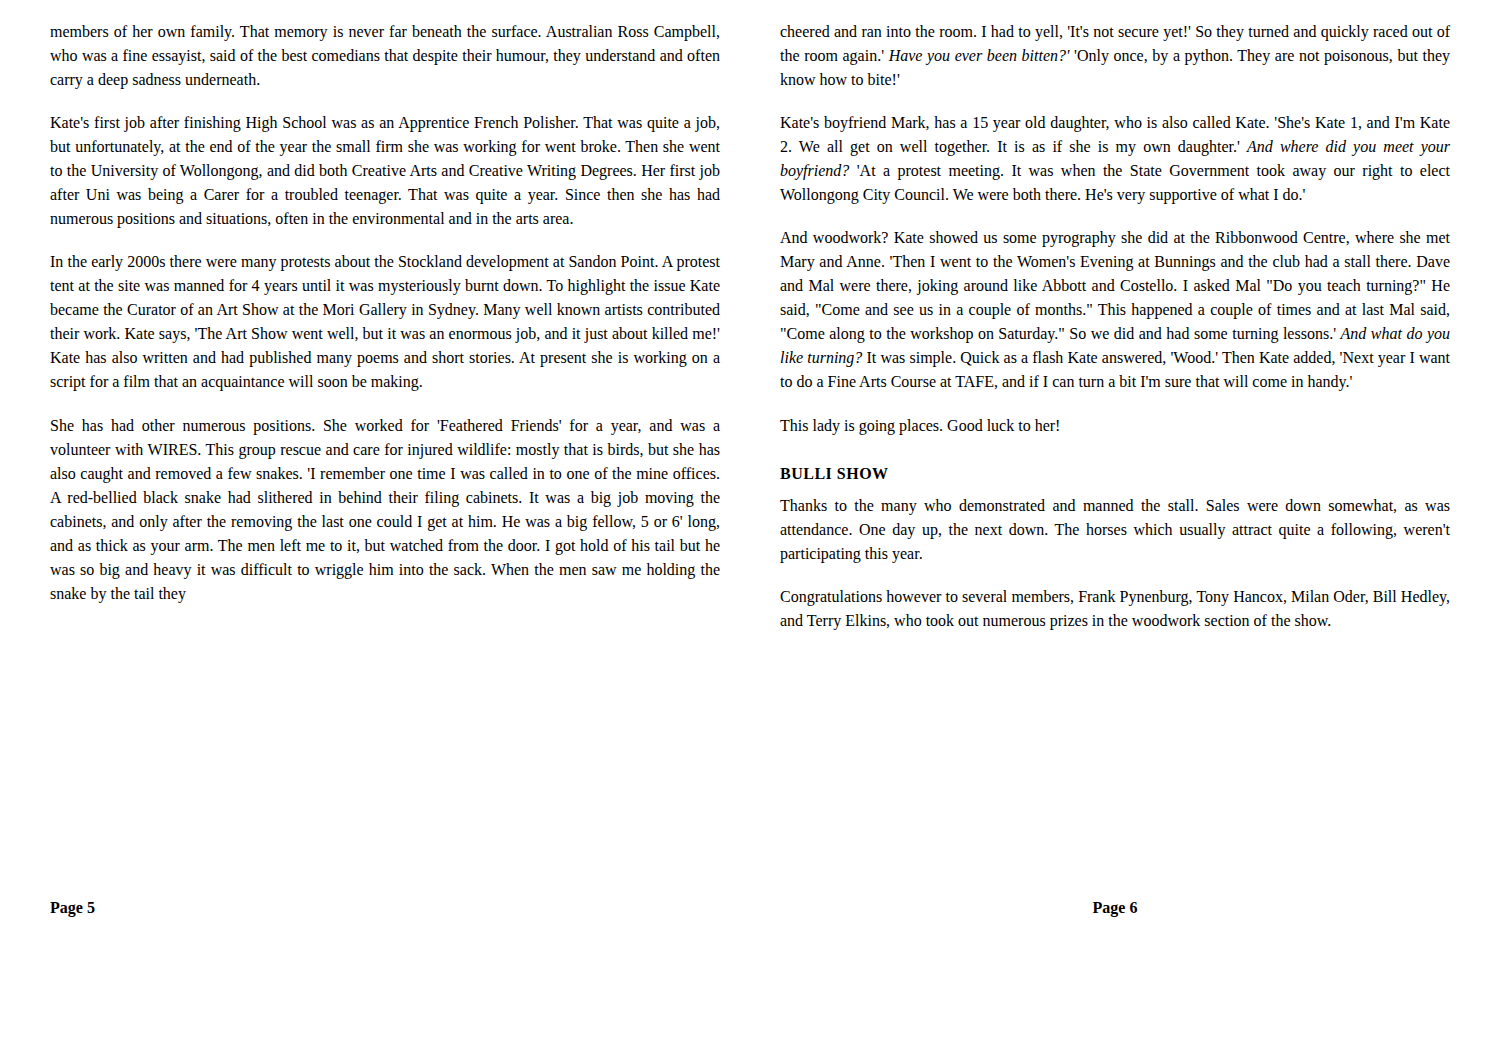members of her own family. That memory is never far beneath the surface. Australian Ross Campbell, who was a fine essayist, said of the best comedians that despite their humour, they understand and often carry a deep sadness underneath.
Kate's first job after finishing High School was as an Apprentice French Polisher. That was quite a job, but unfortunately, at the end of the year the small firm she was working for went broke. Then she went to the University of Wollongong, and did both Creative Arts and Creative Writing Degrees. Her first job after Uni was being a Carer for a troubled teenager. That was quite a year. Since then she has had numerous positions and situations, often in the environmental and in the arts area.
In the early 2000s there were many protests about the Stockland development at Sandon Point. A protest tent at the site was manned for 4 years until it was mysteriously burnt down. To highlight the issue Kate became the Curator of an Art Show at the Mori Gallery in Sydney. Many well known artists contributed their work. Kate says, 'The Art Show went well, but it was an enormous job, and it just about killed me!' Kate has also written and had published many poems and short stories. At present she is working on a script for a film that an acquaintance will soon be making.
She has had other numerous positions. She worked for 'Feathered Friends' for a year, and was a volunteer with WIRES. This group rescue and care for injured wildlife: mostly that is birds, but she has also caught and removed a few snakes. 'I remember one time I was called in to one of the mine offices. A red-bellied black snake had slithered in behind their filing cabinets. It was a big job moving the cabinets, and only after the removing the last one could I get at him. He was a big fellow, 5 or 6' long, and as thick as your arm. The men left me to it, but watched from the door. I got hold of his tail but he was so big and heavy it was difficult to wriggle him into the sack. When the men saw me holding the snake by the tail they
Page 5
cheered and ran into the room. I had to yell, 'It's not secure yet!' So they turned and quickly raced out of the room again.' Have you ever been bitten?' 'Only once, by a python. They are not poisonous, but they know how to bite!'
Kate's boyfriend Mark, has a 15 year old daughter, who is also called Kate. 'She's Kate 1, and I'm Kate 2. We all get on well together. It is as if she is my own daughter.' And where did you meet your boyfriend? 'At a protest meeting. It was when the State Government took away our right to elect Wollongong City Council. We were both there. He's very supportive of what I do.'
And woodwork? Kate showed us some pyrography she did at the Ribbonwood Centre, where she met Mary and Anne. 'Then I went to the Women's Evening at Bunnings and the club had a stall there. Dave and Mal were there, joking around like Abbott and Costello. I asked Mal "Do you teach turning?" He said, "Come and see us in a couple of months." This happened a couple of times and at last Mal said, "Come along to the workshop on Saturday." So we did and had some turning lessons.' And what do you like turning? It was simple. Quick as a flash Kate answered, 'Wood.' Then Kate added, 'Next year I want to do a Fine Arts Course at TAFE, and if I can turn a bit I'm sure that will come in handy.'
This lady is going places. Good luck to her!
BULLI SHOW
Thanks to the many who demonstrated and manned the stall. Sales were down somewhat, as was attendance. One day up, the next down. The horses which usually attract quite a following, weren't participating this year.
Congratulations however to several members, Frank Pynenburg, Tony Hancox, Milan Oder, Bill Hedley, and Terry Elkins, who took out numerous prizes in the woodwork section of the show.
Page 6